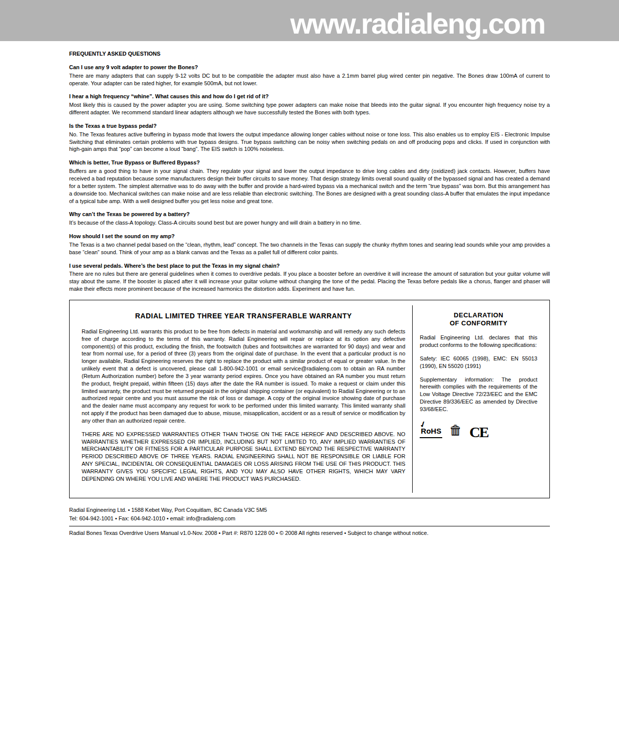www.radialeng.com
Frequently Asked Questions
Can I use any 9 volt adapter to power the Bones?
There are many adapters that can supply 9-12 volts DC but to be compatible the adapter must also have a 2.1mm barrel plug wired center pin negative. The Bones draw 100mA of current to operate. Your adapter can be rated higher, for example 500mA, but not lower.
I hear a high frequency “whine”. What causes this and how do I get rid of it?
Most likely this is caused by the power adapter you are using. Some switching type power adapters can make noise that bleeds into the guitar signal. If you encounter high frequency noise try a different adapter. We recommend standard linear adapters although we have successfully tested the Bones with both types.
Is the Texas a true bypass pedal?
No. The Texas features active buffering in bypass mode that lowers the output impedance allowing longer cables without noise or tone loss. This also enables us to employ EIS - Electronic Impulse Switching that eliminates certain problems with true bypass designs. True bypass switching can be noisy when switching pedals on and off producing pops and clicks. If used in conjunction with high-gain amps that “pop” can become a loud “bang”. The EIS switch is 100% noiseless.
Which is better, True Bypass or Buffered Bypass?
Buffers are a good thing to have in your signal chain. They regulate your signal and lower the output impedance to drive long cables and dirty (oxidized) jack contacts. However, buffers have received a bad reputation because some manufacturers design their buffer circuits to save money. That design strategy limits overall sound quality of the bypassed signal and has created a demand for a better system. The simplest alternative was to do away with the buffer and provide a hard-wired bypass via a mechanical switch and the term “true bypass” was born. But this arrangement has a downside too. Mechanical switches can make noise and are less reliable than electronic switching. The Bones are designed with a great sounding class-A buffer that emulates the input impedance of a typical tube amp. With a well designed buffer you get less noise and great tone.
Why can’t the Texas be powered by a battery?
It’s because of the class-A topology. Class-A circuits sound best but are power hungry and will drain a battery in no time.
How should I set the sound on my amp?
The Texas is a two channel pedal based on the “clean, rhythm, lead” concept. The two channels in the Texas can supply the chunky rhythm tones and searing lead sounds while your amp provides a base “clean” sound. Think of your amp as a blank canvas and the Texas as a pallet full of different color paints.
I use several pedals. Where’s the best place to put the Texas in my signal chain?
There are no rules but there are general guidelines when it comes to overdrive pedals. If you place a booster before an overdrive it will increase the amount of saturation but your guitar volume will stay about the same. If the booster is placed after it will increase your guitar volume without changing the tone of the pedal. Placing the Texas before pedals like a chorus, flanger and phaser will make their effects more prominent because of the increased harmonics the distortion adds. Experiment and have fun.
RADIAL LIMITED THREE YEAR TRANSFERABLE WARRANTY
Radial Engineering Ltd. warrants this product to be free from defects in material and workmanship and will remedy any such defects free of charge according to the terms of this warranty. Radial Engineering will repair or replace at its option any defective component(s) of this product, excluding the finish, the footswitch (tubes and footswitches are warranted for 90 days) and wear and tear from normal use, for a period of three (3) years from the original date of purchase. In the event that a particular product is no longer available, Radial Engineering reserves the right to replace the product with a similar product of equal or greater value. In the unlikely event that a defect is uncovered, please call 1-800-942-1001 or email service@radialeng.com to obtain an RA number (Return Authorization number) before the 3 year warranty period expires. Once you have obtained an RA number you must return the product, freight prepaid, within fifteen (15) days after the date the RA number is issued. To make a request or claim under this limited warranty, the product must be returned prepaid in the original shipping container (or equivalent) to Radial Engineering or to an authorized repair centre and you must assume the risk of loss or damage. A copy of the original invoice showing date of purchase and the dealer name must accompany any request for work to be performed under this limited warranty. This limited warranty shall not apply if the product has been damaged due to abuse, misuse, misapplication, accident or as a result of service or modification by any other than an authorized repair centre.
There are no expressed warranties other than those on the face hereof and described above. No warranties whether expressed or implied, including but not limited to, any implied warranties of merchantability or fitness for a particular purpose shall extend beyond the respective warranty period described above of three years. Radial Engineering shall not be responsible or liable for any special, incidental or consequential damages or loss arising from the use of this product. This warranty gives you specific legal rights, and you may also have other rights, which may vary depending on where you live and where the product was purchased.
DECLARATION
OF CONFORMITY
Radial Engineering Ltd. declares that this product conforms to the following specifications:
Safety: IEC 60065 (1998), EMC: EN 55013 (1990), EN 55020 (1991)
Supplementary information: The product herewith complies with the requirements of the Low Voltage Directive 72/23/EEC and the EMC Directive 89/336/EEC as amended by Directive 93/68/EEC.
✓RoHS 🗑 CE
Radial Engineering Ltd. • 1588 Kebet Way, Port Coquitlam, BC Canada V3C 5M5
Tel: 604-942-1001 • Fax: 604-942-1010 • email: info@radialeng.com
Radial Bones Texas Overdrive Users Manual v1.0-Nov. 2008 • Part #: R870 1228 00 • © 2008 All rights reserved • Subject to change without notice.